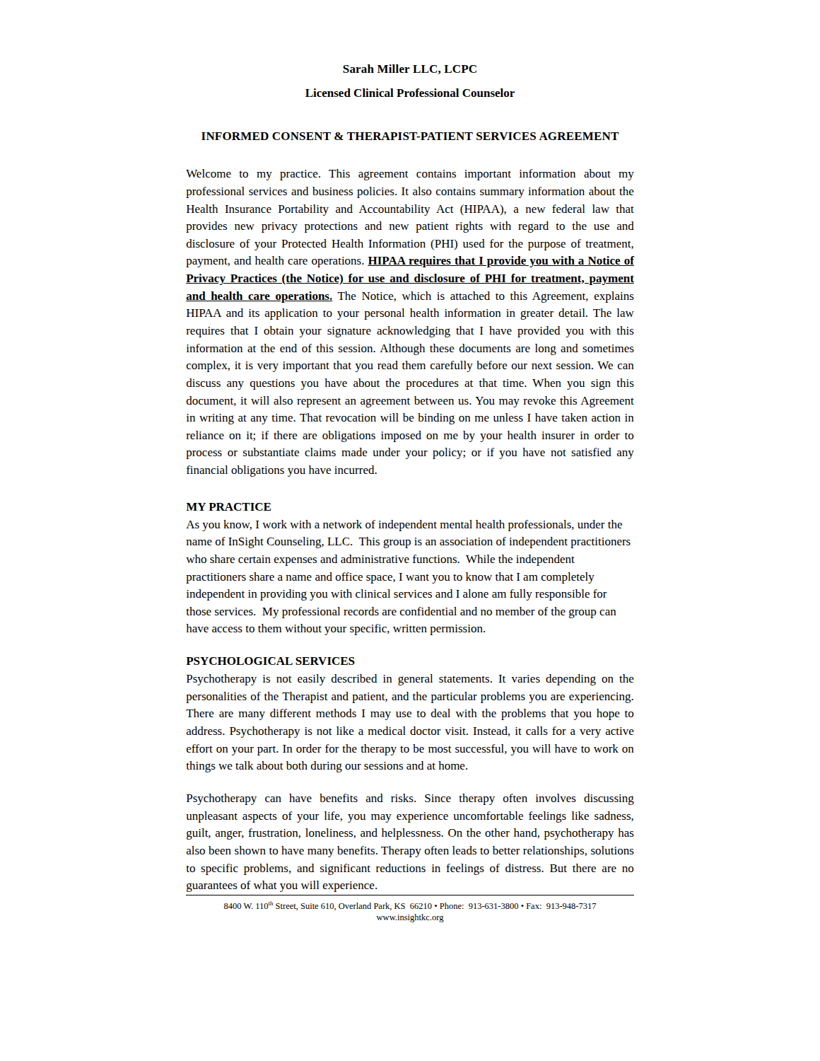Sarah Miller LLC, LCPC
Licensed Clinical Professional Counselor
INFORMED CONSENT & THERAPIST-PATIENT SERVICES AGREEMENT
Welcome to my practice. This agreement contains important information about my professional services and business policies. It also contains summary information about the Health Insurance Portability and Accountability Act (HIPAA), a new federal law that provides new privacy protections and new patient rights with regard to the use and disclosure of your Protected Health Information (PHI) used for the purpose of treatment, payment, and health care operations. HIPAA requires that I provide you with a Notice of Privacy Practices (the Notice) for use and disclosure of PHI for treatment, payment and health care operations. The Notice, which is attached to this Agreement, explains HIPAA and its application to your personal health information in greater detail. The law requires that I obtain your signature acknowledging that I have provided you with this information at the end of this session. Although these documents are long and sometimes complex, it is very important that you read them carefully before our next session. We can discuss any questions you have about the procedures at that time. When you sign this document, it will also represent an agreement between us. You may revoke this Agreement in writing at any time. That revocation will be binding on me unless I have taken action in reliance on it; if there are obligations imposed on me by your health insurer in order to process or substantiate claims made under your policy; or if you have not satisfied any financial obligations you have incurred.
MY PRACTICE
As you know, I work with a network of independent mental health professionals, under the name of InSight Counseling, LLC. This group is an association of independent practitioners who share certain expenses and administrative functions. While the independent practitioners share a name and office space, I want you to know that I am completely independent in providing you with clinical services and I alone am fully responsible for those services. My professional records are confidential and no member of the group can have access to them without your specific, written permission.
PSYCHOLOGICAL SERVICES
Psychotherapy is not easily described in general statements. It varies depending on the personalities of the Therapist and patient, and the particular problems you are experiencing. There are many different methods I may use to deal with the problems that you hope to address. Psychotherapy is not like a medical doctor visit. Instead, it calls for a very active effort on your part. In order for the therapy to be most successful, you will have to work on things we talk about both during our sessions and at home.
Psychotherapy can have benefits and risks. Since therapy often involves discussing unpleasant aspects of your life, you may experience uncomfortable feelings like sadness, guilt, anger, frustration, loneliness, and helplessness. On the other hand, psychotherapy has also been shown to have many benefits. Therapy often leads to better relationships, solutions to specific problems, and significant reductions in feelings of distress. But there are no guarantees of what you will experience.
8400 W. 110th Street, Suite 610, Overland Park, KS 66210 • Phone: 913-631-3800 • Fax: 913-948-7317
www.insightkc.org